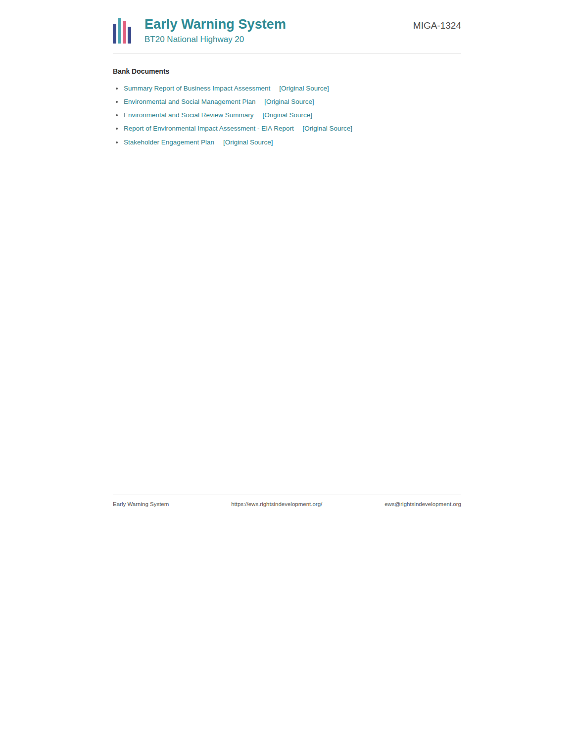Early Warning System
BT20 National Highway 20
MIGA-1324
Bank Documents
Summary Report of Business Impact Assessment [Original Source]
Environmental and Social Management Plan [Original Source]
Environmental and Social Review Summary [Original Source]
Report of Environmental Impact Assessment - EIA Report [Original Source]
Stakeholder Engagement Plan [Original Source]
Early Warning System
https://ews.rightsindevelopment.org/
ews@rightsindevelopment.org